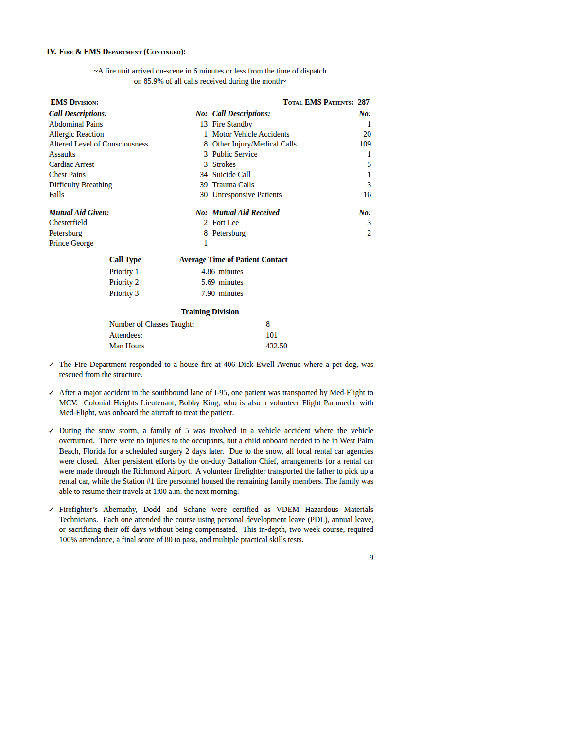IV. Fire & EMS Department (Continued):
~A fire unit arrived on-scene in 6 minutes or less from the time of dispatch
on 85.9% of all calls received during the month~
EMS Division: Total EMS Patients: 287
| Call Descriptions: | No: | Call Descriptions: | No: |
| --- | --- | --- | --- |
| Abdominal Pains | 13 | Fire Standby | 1 |
| Allergic Reaction | 1 | Motor Vehicle Accidents | 20 |
| Altered Level of Consciousness | 8 | Other Injury/Medical Calls | 109 |
| Assaults | 3 | Public Service | 1 |
| Cardiac Arrest | 3 | Strokes | 5 |
| Chest Pains | 34 | Suicide Call | 1 |
| Difficulty Breathing | 39 | Trauma Calls | 3 |
| Falls | 30 | Unresponsive Patients | 16 |
| Mutual Aid Given: | No: | Mutual Aid Received | No: |
| --- | --- | --- | --- |
| Chesterfield | 2 | Fort Lee | 3 |
| Petersburg | 8 | Petersburg | 2 |
| Prince George | 1 | | |
| Call Type | Average Time of Patient Contact |
| --- | --- |
| Priority 1 | 4.86 | minutes |
| Priority 2 | 5.69 | minutes |
| Priority 3 | 7.90 | minutes |
Training Division
| Number of Classes Taught: | 8 |
| Attendees: | 101 |
| Man Hours | 432.50 |
The Fire Department responded to a house fire at 406 Dick Ewell Avenue where a pet dog, was rescued from the structure.
After a major accident in the southbound lane of I-95, one patient was transported by Med-Flight to MCV. Colonial Heights Lieutenant, Bobby King, who is also a volunteer Flight Paramedic with Med-Flight, was onboard the aircraft to treat the patient.
During the snow storm, a family of 5 was involved in a vehicle accident where the vehicle overturned. There were no injuries to the occupants, but a child onboard needed to be in West Palm Beach, Florida for a scheduled surgery 2 days later. Due to the snow, all local rental car agencies were closed. After persistent efforts by the on-duty Battalion Chief, arrangements for a rental car were made through the Richmond Airport. A volunteer firefighter transported the father to pick up a rental car, while the Station #1 fire personnel housed the remaining family members. The family was able to resume their travels at 1:00 a.m. the next morning.
Firefighter’s Abernathy, Dodd and Schane were certified as VDEM Hazardous Materials Technicians. Each one attended the course using personal development leave (PDL), annual leave, or sacrificing their off days without being compensated. This in-depth, two week course, required 100% attendance, a final score of 80 to pass, and multiple practical skills tests.
9